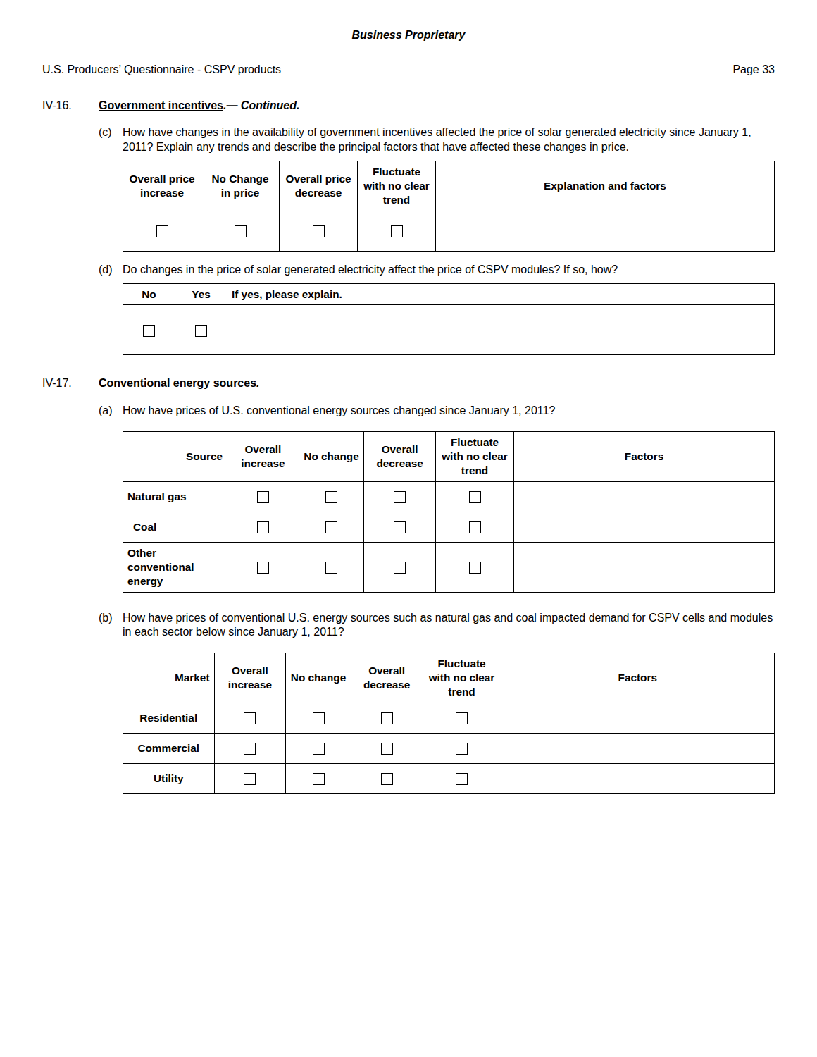Business Proprietary
U.S. Producers’ Questionnaire - CSPV products
Page 33
IV-16.
Government incentives.— Continued.
(c)
How have changes in the availability of government incentives affected the price of solar generated electricity since January 1, 2011? Explain any trends and describe the principal factors that have affected these changes in price.
| Overall price increase | No Change in price | Overall price decrease | Fluctuate with no clear trend | Explanation and factors |
| --- | --- | --- | --- | --- |
(d)
Do changes in the price of solar generated electricity affect the price of CSPV modules? If so, how?
| No | Yes | If yes, please explain. |
| --- | --- | --- |
IV-17.
Conventional energy sources.
(a)
How have prices of U.S. conventional energy sources changed since January 1, 2011?
| Source | Overall increase | No change | Overall decrease | Fluctuate with no clear trend | Factors |
| --- | --- | --- | --- | --- | --- |
| Natural gas | | | | | |
| Coal | | | | | |
| Other conventional energy | | | | | |
(b)
How have prices of conventional U.S. energy sources such as natural gas and coal impacted demand for CSPV cells and modules in each sector below since January 1, 2011?
| Market | Overall increase | No change | Overall decrease | Fluctuate with no clear trend | Factors |
| --- | --- | --- | --- | --- | --- |
| Residential | | | | | |
| Commercial | | | | | |
| Utility | | | | | |